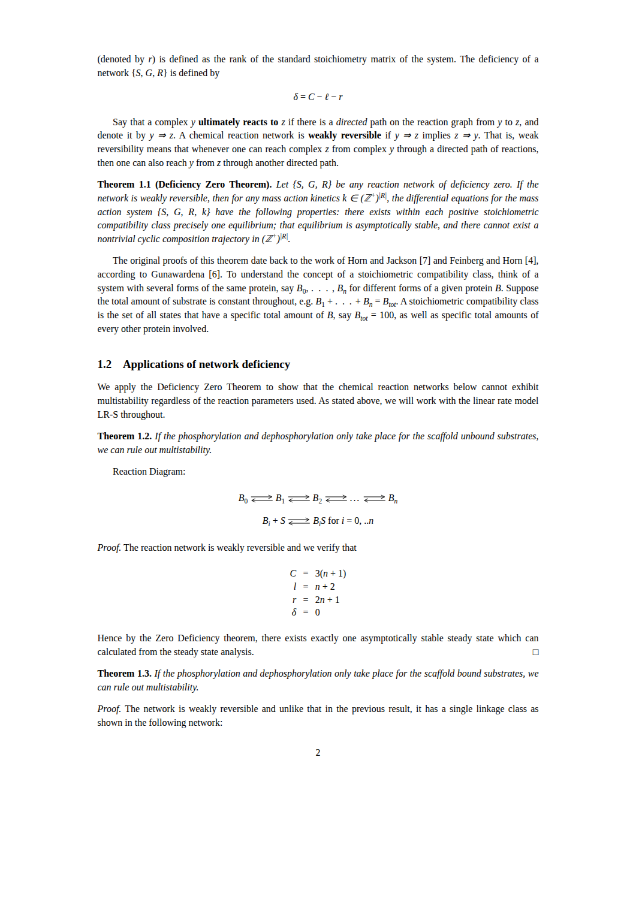(denoted by r) is defined as the rank of the standard stoichiometry matrix of the system. The deficiency of a network {S, G, R} is defined by
δ = C − ℓ − r
Say that a complex y ultimately reacts to z if there is a directed path on the reaction graph from y to z, and denote it by y ⇒ z. A chemical reaction network is weakly reversible if y ⇒ z implies z ⇒ y. That is, weak reversibility means that whenever one can reach complex z from complex y through a directed path of reactions, then one can also reach y from z through another directed path.
Theorem 1.1 (Deficiency Zero Theorem). Let {S, G, R} be any reaction network of deficiency zero. If the network is weakly reversible, then for any mass action kinetics k ∈ (ℤ+)|R|, the differential equations for the mass action system {S, G, R, k} have the following properties: there exists within each positive stoichiometric compatibility class precisely one equilibrium; that equilibrium is asymptotically stable, and there cannot exist a nontrivial cyclic composition trajectory in (ℤ+)|R|.
The original proofs of this theorem date back to the work of Horn and Jackson [7] and Feinberg and Horn [4], according to Gunawardena [6]. To understand the concept of a stoichiometric compatibility class, think of a system with several forms of the same protein, say B0, . . . , Bn for different forms of a given protein B. Suppose the total amount of substrate is constant throughout, e.g. B1 + . . . + Bn = Btot. A stoichiometric compatibility class is the set of all states that have a specific total amount of B, say Btot = 100, as well as specific total amounts of every other protein involved.
1.2 Applications of network deficiency
We apply the Deficiency Zero Theorem to show that the chemical reaction networks below cannot exhibit multistability regardless of the reaction parameters used. As stated above, we will work with the linear rate model LR-S throughout.
Theorem 1.2. If the phosphorylation and dephosphorylation only take place for the scaffold unbound substrates, we can rule out multistability.
Reaction Diagram:
B0 B1 B2 ... Bn
Bi + S BiS for i = 0, ..n
Proof. The reaction network is weakly reversible and we verify that
| C | = | 3( n + 1) |
| l | = | n + 2 |
| r | = | 2 n + 1 |
| δ | = | 0 |
Hence by the Zero Deficiency theorem, there exists exactly one asymptotically stable steady state which can calculated from the steady state analysis.□
Theorem 1.3. If the phosphorylation and dephosphorylation only take place for the scaffold bound substrates, we can rule out multistability.
Proof. The network is weakly reversible and unlike that in the previous result, it has a single linkage class as shown in the following network:
2